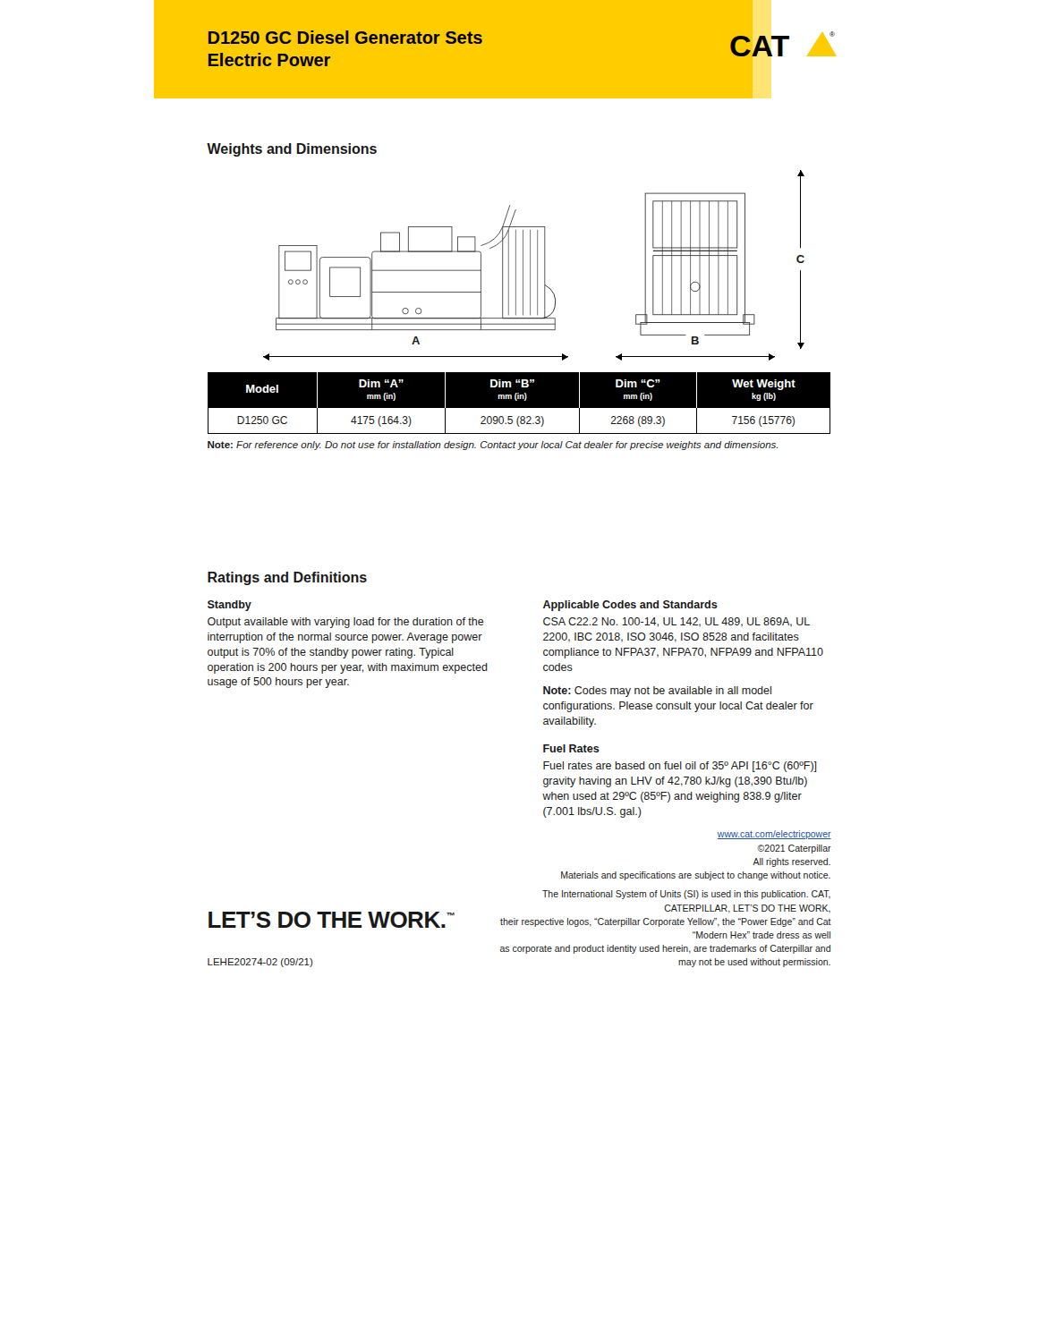D1250 GC Diesel Generator Sets
Electric Power
CAT ®
Weights and Dimensions
A
B
C
| Model | Dim “A” mm (in) | Dim “B” mm (in) | Dim “C” mm (in) | Wet Weight kg (lb) |
| --- | --- | --- | --- | --- |
| D1250 GC | 4175 (164.3) | 2090.5 (82.3) | 2268 (89.3) | 7156 (15776) |
Note: For reference only. Do not use for installation design. Contact your local Cat dealer for precise weights and dimensions.
Ratings and Definitions
Standby
Output available with varying load for the duration of the interruption of the normal source power. Average power output is 70% of the standby power rating. Typical operation is 200 hours per year, with maximum expected usage of 500 hours per year.
Applicable Codes and Standards
CSA C22.2 No. 100-14, UL 142, UL 489, UL 869A, UL 2200, IBC 2018, ISO 3046, ISO 8528 and facilitates compliance to NFPA37, NFPA70, NFPA99 and NFPA110 codes
Note: Codes may not be available in all model configurations. Please consult your local Cat dealer for availability.
Fuel Rates
Fuel rates are based on fuel oil of 35º API [16°C (60ºF)] gravity having an LHV of 42,780 kJ/kg (18,390 Btu/lb) when used at 29ºC (85ºF) and weighing 838.9 g/liter (7.001 lbs/U.S. gal.)
LET’S DO THE WORK.™
LEHE20274-02 (09/21)
www.cat.com/electricpower
©2021 Caterpillar
All rights reserved.
Materials and specifications are subject to change without notice. The International System of Units (SI) is used in this publication. CAT, CATERPILLAR, LET’S DO THE WORK,
their respective logos, “Caterpillar Corporate Yellow”, the “Power Edge” and Cat “Modern Hex” trade dress as well
as corporate and product identity used herein, are trademarks of Caterpillar and may not be used without permission.